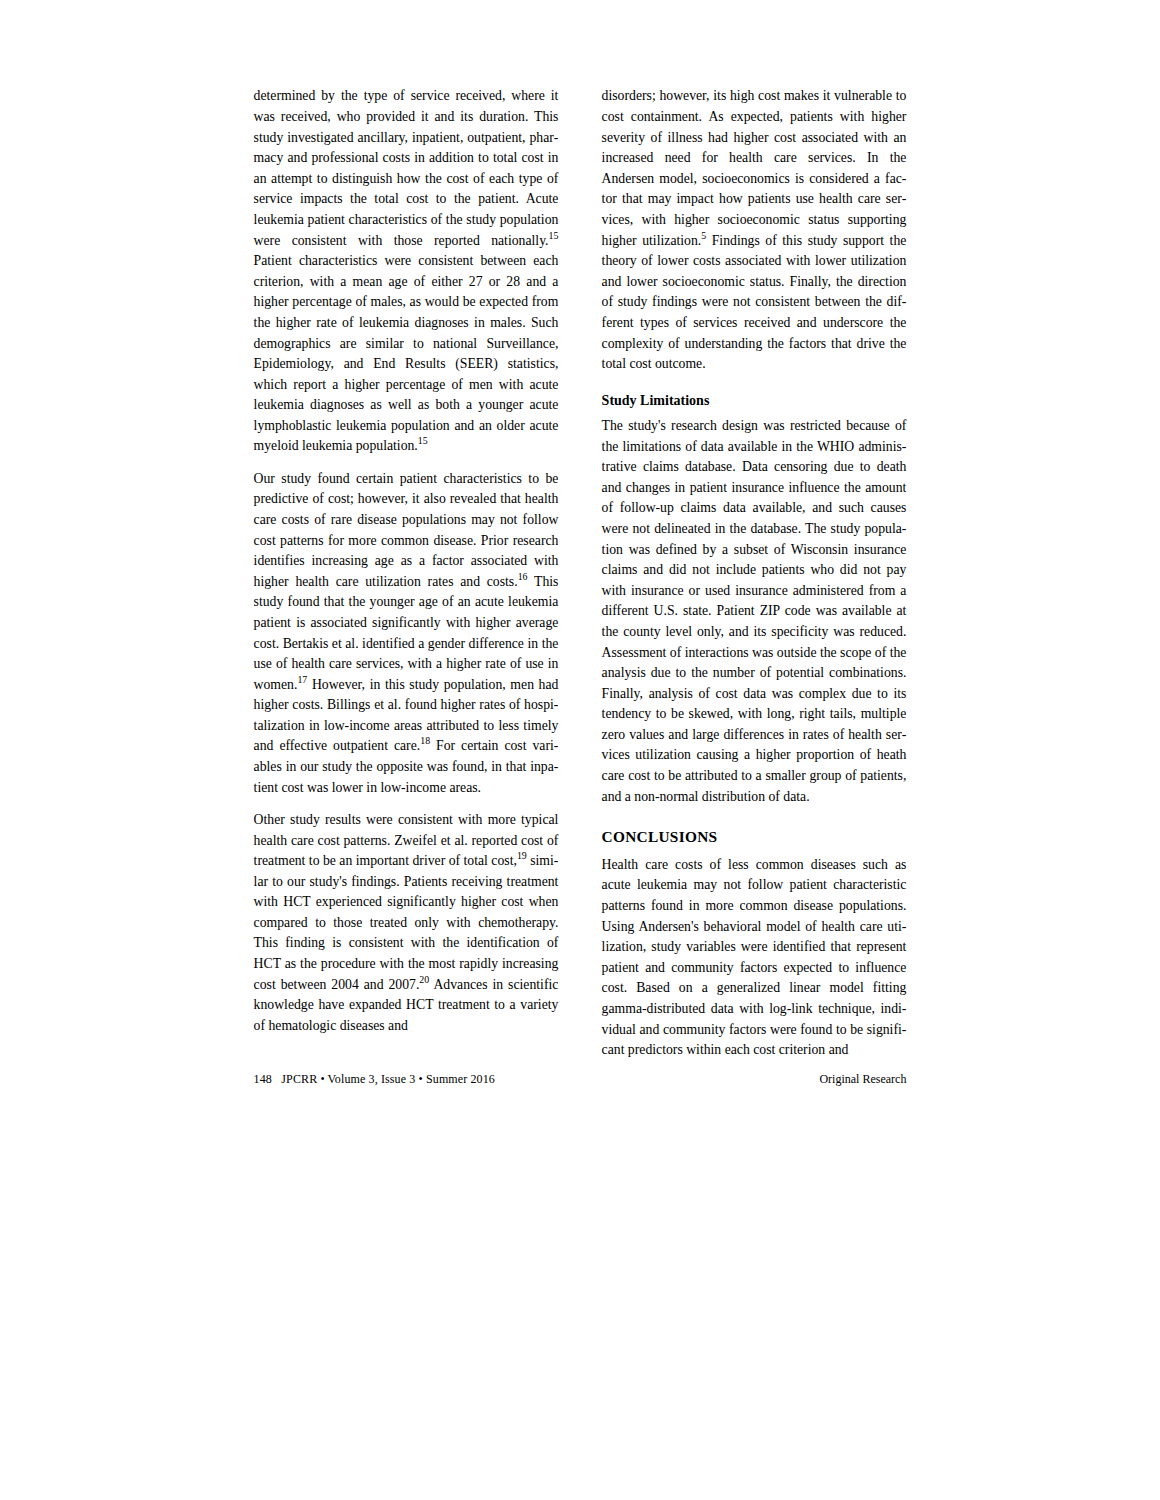determined by the type of service received, where it was received, who provided it and its duration. This study investigated ancillary, inpatient, outpatient, pharmacy and professional costs in addition to total cost in an attempt to distinguish how the cost of each type of service impacts the total cost to the patient. Acute leukemia patient characteristics of the study population were consistent with those reported nationally.15 Patient characteristics were consistent between each criterion, with a mean age of either 27 or 28 and a higher percentage of males, as would be expected from the higher rate of leukemia diagnoses in males. Such demographics are similar to national Surveillance, Epidemiology, and End Results (SEER) statistics, which report a higher percentage of men with acute leukemia diagnoses as well as both a younger acute lymphoblastic leukemia population and an older acute myeloid leukemia population.15
Our study found certain patient characteristics to be predictive of cost; however, it also revealed that health care costs of rare disease populations may not follow cost patterns for more common disease. Prior research identifies increasing age as a factor associated with higher health care utilization rates and costs.16 This study found that the younger age of an acute leukemia patient is associated significantly with higher average cost. Bertakis et al. identified a gender difference in the use of health care services, with a higher rate of use in women.17 However, in this study population, men had higher costs. Billings et al. found higher rates of hospitalization in low-income areas attributed to less timely and effective outpatient care.18 For certain cost variables in our study the opposite was found, in that inpatient cost was lower in low-income areas.
Other study results were consistent with more typical health care cost patterns. Zweifel et al. reported cost of treatment to be an important driver of total cost,19 similar to our study's findings. Patients receiving treatment with HCT experienced significantly higher cost when compared to those treated only with chemotherapy. This finding is consistent with the identification of HCT as the procedure with the most rapidly increasing cost between 2004 and 2007.20 Advances in scientific knowledge have expanded HCT treatment to a variety of hematologic diseases and
disorders; however, its high cost makes it vulnerable to cost containment. As expected, patients with higher severity of illness had higher cost associated with an increased need for health care services. In the Andersen model, socioeconomics is considered a factor that may impact how patients use health care services, with higher socioeconomic status supporting higher utilization.5 Findings of this study support the theory of lower costs associated with lower utilization and lower socioeconomic status. Finally, the direction of study findings were not consistent between the different types of services received and underscore the complexity of understanding the factors that drive the total cost outcome.
Study Limitations
The study's research design was restricted because of the limitations of data available in the WHIO administrative claims database. Data censoring due to death and changes in patient insurance influence the amount of follow-up claims data available, and such causes were not delineated in the database. The study population was defined by a subset of Wisconsin insurance claims and did not include patients who did not pay with insurance or used insurance administered from a different U.S. state. Patient ZIP code was available at the county level only, and its specificity was reduced. Assessment of interactions was outside the scope of the analysis due to the number of potential combinations. Finally, analysis of cost data was complex due to its tendency to be skewed, with long, right tails, multiple zero values and large differences in rates of health services utilization causing a higher proportion of heath care cost to be attributed to a smaller group of patients, and a non-normal distribution of data.
CONCLUSIONS
Health care costs of less common diseases such as acute leukemia may not follow patient characteristic patterns found in more common disease populations. Using Andersen's behavioral model of health care utilization, study variables were identified that represent patient and community factors expected to influence cost. Based on a generalized linear model fitting gamma-distributed data with log-link technique, individual and community factors were found to be significant predictors within each cost criterion and
148 JPCRR • Volume 3, Issue 3 • Summer 2016
Original Research